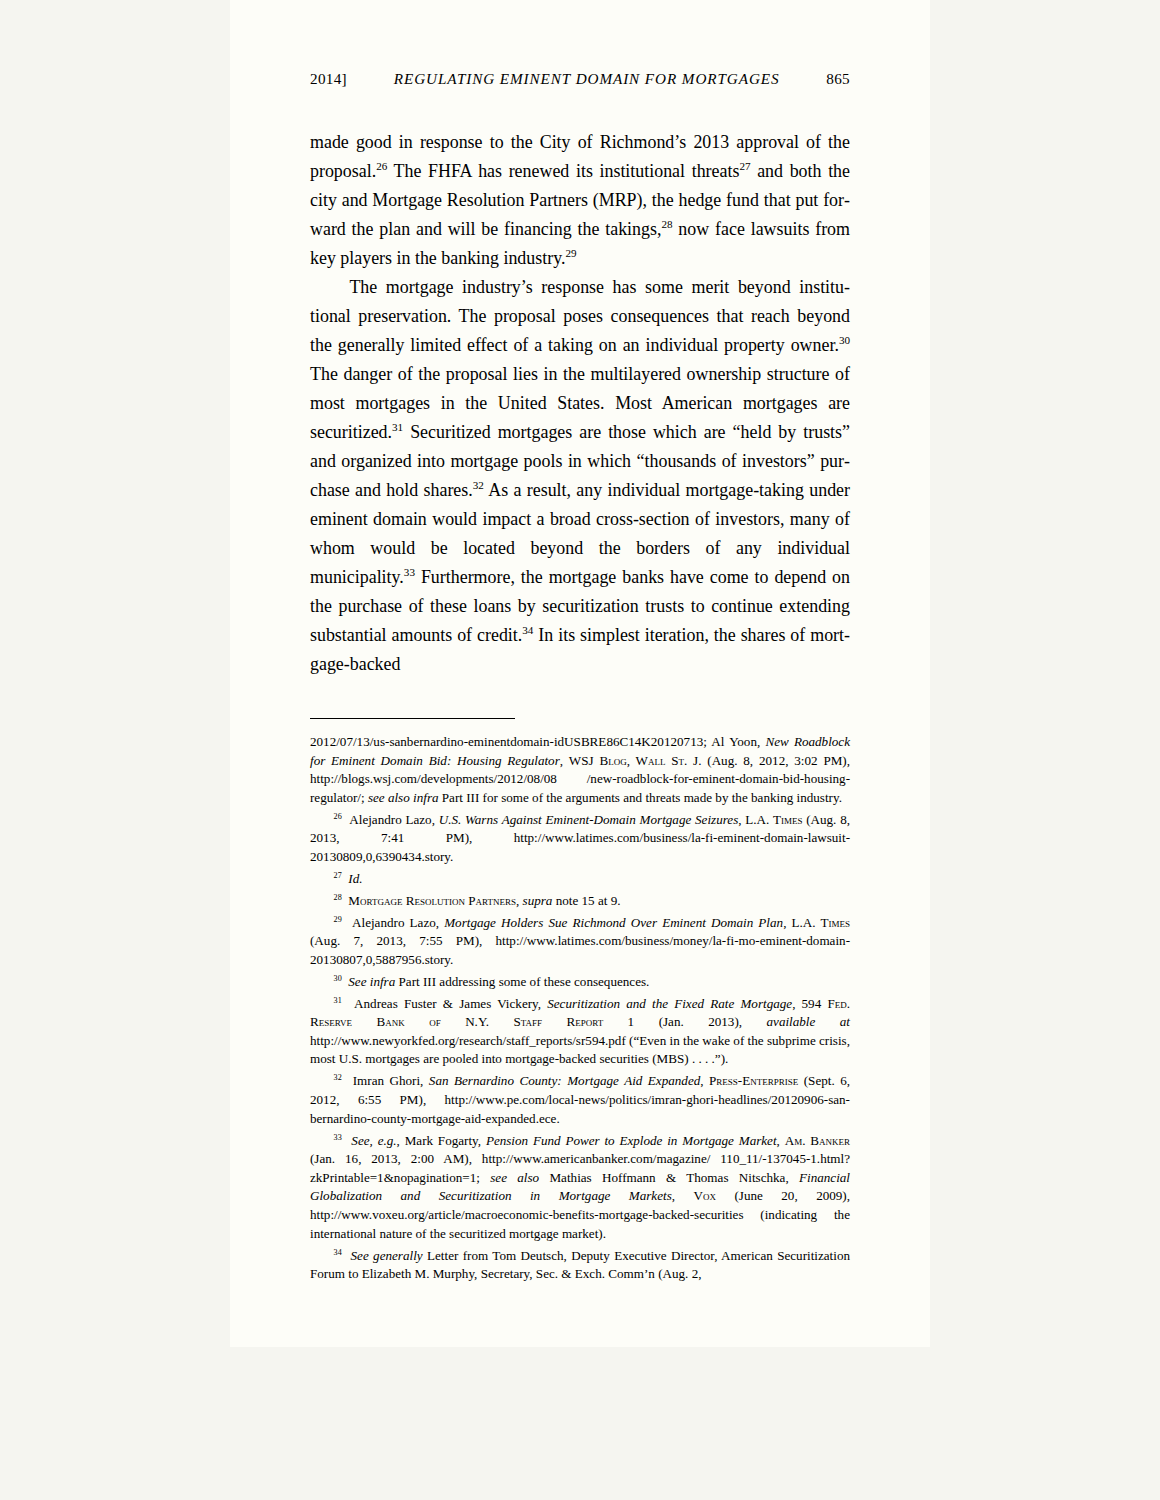2014] Regulating Eminent Domain for Mortgages 865
made good in response to the City of Richmond’s 2013 approval of the proposal.26 The FHFA has renewed its institutional threats27 and both the city and Mortgage Resolution Partners (MRP), the hedge fund that put forward the plan and will be financing the takings,28 now face lawsuits from key players in the banking industry.29
The mortgage industry’s response has some merit beyond institutional preservation. The proposal poses consequences that reach beyond the generally limited effect of a taking on an individual property owner.30 The danger of the proposal lies in the multilayered ownership structure of most mortgages in the United States. Most American mortgages are securitized.31 Securitized mortgages are those which are “held by trusts” and organized into mortgage pools in which “thousands of investors” purchase and hold shares.32 As a result, any individual mortgage-taking under eminent domain would impact a broad cross-section of investors, many of whom would be located beyond the borders of any individual municipality.33 Furthermore, the mortgage banks have come to depend on the purchase of these loans by securitization trusts to continue extending substantial amounts of credit.34 In its simplest iteration, the shares of mortgage-backed
2012/07/13/us-sanbernardino-eminentdomain-idUSBRE86C14K20120713; Al Yoon, New Roadblock for Eminent Domain Bid: Housing Regulator, WSJ Blog, Wall St. J. (Aug. 8, 2012, 3:02 PM), http://blogs.wsj.com/developments/2012/08/08 /new-roadblock-for-eminent-domain-bid-housing-regulator/; see also infra Part III for some of the arguments and threats made by the banking industry.
26 Alejandro Lazo, U.S. Warns Against Eminent-Domain Mortgage Seizures, L.A. Times (Aug. 8, 2013, 7:41 PM), http://www.latimes.com/business/la-fi-eminent-domain-lawsuit-20130809,0,6390434.story.
27 Id.
28 Mortgage Resolution Partners, supra note 15 at 9.
29 Alejandro Lazo, Mortgage Holders Sue Richmond Over Eminent Domain Plan, L.A. Times (Aug. 7, 2013, 7:55 PM), http://www.latimes.com/business/money/la-fi-mo-eminent-domain-20130807,0,5887956.story.
30 See infra Part III addressing some of these consequences.
31 Andreas Fuster & James Vickery, Securitization and the Fixed Rate Mortgage, 594 Fed. Reserve Bank of N.Y. Staff Report 1 (Jan. 2013), available at http://www.newyorkfed.org/research/staff_reports/sr594.pdf (“Even in the wake of the subprime crisis, most U.S. mortgages are pooled into mortgage-backed securities (MBS) . . . .”).
32 Imran Ghori, San Bernardino County: Mortgage Aid Expanded, Press-Enterprise (Sept. 6, 2012, 6:55 PM), http://www.pe.com/local-news/politics/imran-ghori-headlines/20120906-san-bernardino-county-mortgage-aid-expanded.ece.
33 See, e.g., Mark Fogarty, Pension Fund Power to Explode in Mortgage Market, Am. Banker (Jan. 16, 2013, 2:00 AM), http://www.americanbanker.com/magazine/ 110_11/-137045-1.html?zkPrintable=1&nopagination=1; see also Mathias Hoffmann & Thomas Nitschka, Financial Globalization and Securitization in Mortgage Markets, Vox (June 20, 2009), http://www.voxeu.org/article/macroeconomic-benefits-mortgage-backed-securities (indicating the international nature of the securitized mortgage market).
34 See generally Letter from Tom Deutsch, Deputy Executive Director, American Securitization Forum to Elizabeth M. Murphy, Secretary, Sec. & Exch. Comm’n (Aug. 2,